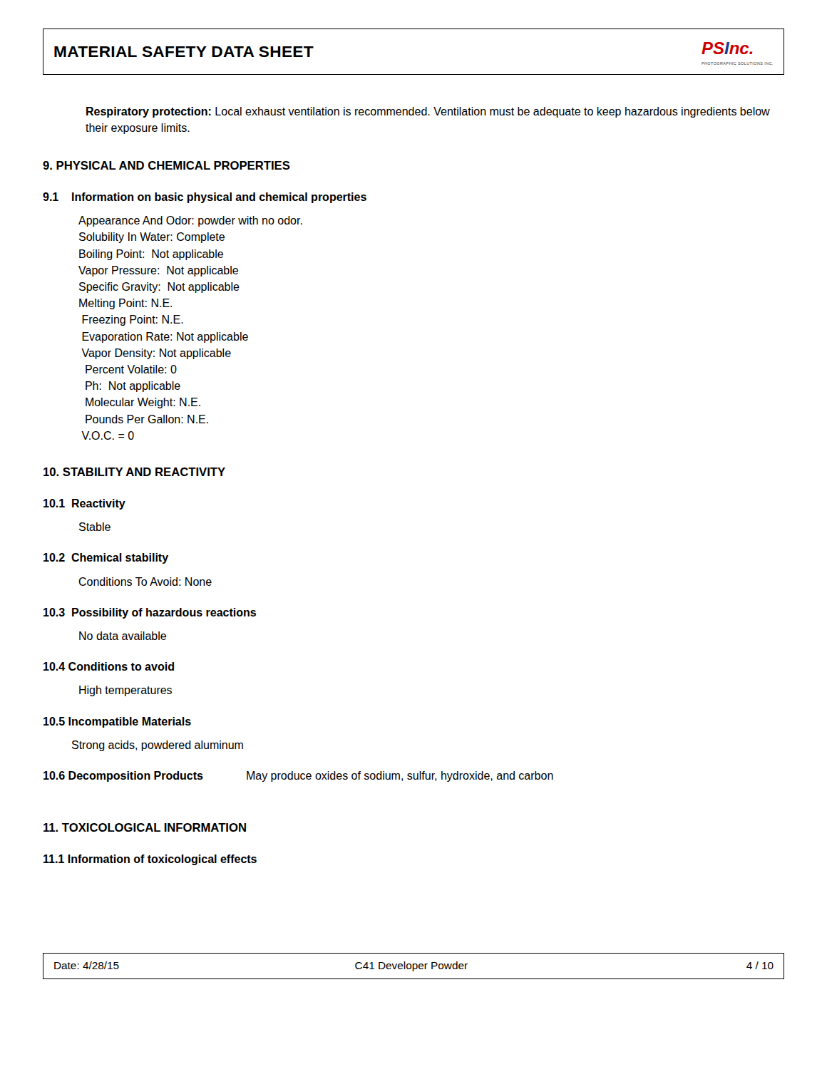MATERIAL SAFETY DATA SHEET
PS Inc. PHOTOGRAPHIC SOLUTIONS INC.
Respiratory protection: Local exhaust ventilation is recommended. Ventilation must be adequate to keep hazardous ingredients below their exposure limits.
9. PHYSICAL AND CHEMICAL PROPERTIES
9.1 Information on basic physical and chemical properties
Appearance And Odor: powder with no odor.
Solubility In Water: Complete
Boiling Point: Not applicable
Vapor Pressure: Not applicable
Specific Gravity: Not applicable
Melting Point: N.E.
Freezing Point: N.E.
Evaporation Rate: Not applicable
Vapor Density: Not applicable
Percent Volatile: 0
Ph: Not applicable
Molecular Weight: N.E.
Pounds Per Gallon: N.E.
V.O.C. = 0
10. STABILITY AND REACTIVITY
10.1 Reactivity
Stable
10.2 Chemical stability
Conditions To Avoid: None
10.3 Possibility of hazardous reactions
No data available
10.4 Conditions to avoid
High temperatures
10.5 Incompatible Materials
Strong acids, powdered aluminum
10.6 Decomposition Products May produce oxides of sodium, sulfur, hydroxide, and carbon
11. TOXICOLOGICAL INFORMATION
11.1 Information of toxicological effects
Date: 4/28/15 C41 Developer Powder 4 / 10